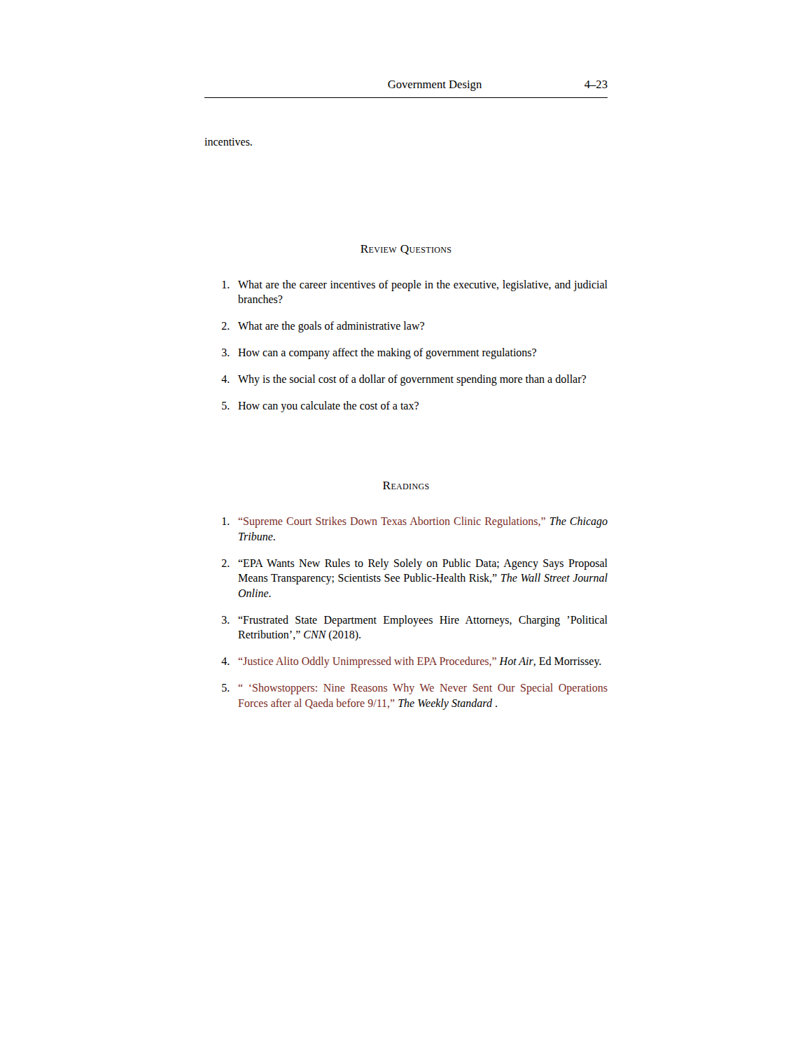Government Design 4–23
incentives.
Review Questions
What are the career incentives of people in the executive, legislative, and judicial branches?
What are the goals of administrative law?
How can a company affect the making of government regulations?
Why is the social cost of a dollar of government spending more than a dollar?
How can you calculate the cost of a tax?
Readings
“Supreme Court Strikes Down Texas Abortion Clinic Regulations,” The Chicago Tribune.
“EPA Wants New Rules to Rely Solely on Public Data; Agency Says Proposal Means Transparency; Scientists See Public-Health Risk,” The Wall Street Journal Online.
“Frustrated State Department Employees Hire Attorneys, Charging ’Political Retribution’,” CNN (2018).
“Justice Alito Oddly Unimpressed with EPA Procedures,” Hot Air, Ed Morrissey.
“ ‘Showstoppers: Nine Reasons Why We Never Sent Our Special Operations Forces after al Qaeda before 9/11,” The Weekly Standard .